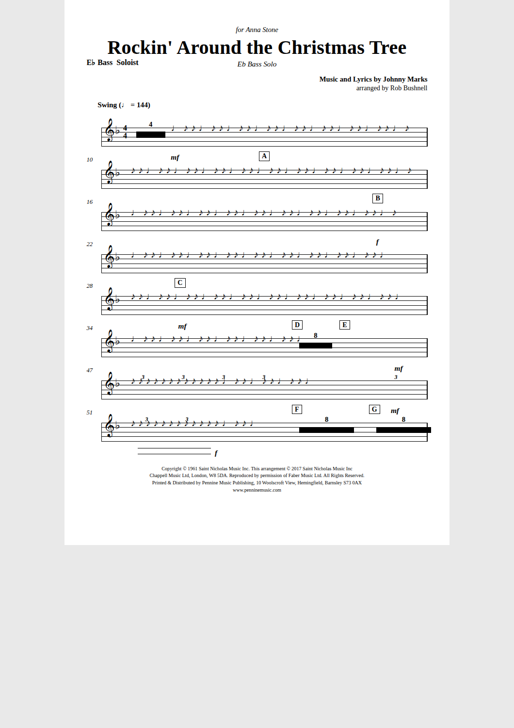for Anna Stone
Rockin' Around the Christmas Tree
Eb Bass Solo
E♭ Bass Soloist
Music and Lyrics by Johnny Marks
arranged by Rob Bushnell
Swing (♩ = 144)
𝄞 ♭ 4
4 4 mf
♩♪♪♩♪♪♩♪♪♩♪♪♩♪♪♩♪♪♩♪♪♩♪♪♩♪
10
𝄞 ♭ A
♪♪♩♪♪♩♪♪♩♪♪♩♪♪♩♪♪♩♪♪♩♪♪♩♪♪♩♪♪♩♪
16
𝄞 ♭ B f
♩♪♪♩♪♪♩♪♪♩♪♪♩♪♪♩♪♪♩♪♪♩♪♪♩♪♪♩♪
22
𝄞 ♭
♩♪♪♩♪♪♩♪♪♩♪♪♩♪♪♩♪♪♩♪♪♩♪♪♩♪♪♩
28
𝄞 ♭ C mf
♪♪♩♪♪♩♪♪♩♪♪♩♪♪♩♪♪♩♪♪♩♪♪♩♪♪♩♪♪♩
34
𝄞 ♭ D E 8 mf
♩♪♪♩♪♪♩♪♪♩♪♪♩♪♪♩♪♪♩
47
𝄞 ♭ 3 3 3 3 3 mf
♪♪♪♪♪♪♪♪♪♪♪♪♩♪♪♩♪♪♩♪♪♩
51
𝄞 ♭ 3 3 F G 8 8 f
♪♪♪♪♪♪♪♪♪♪♪♪♩♪♪♩
Copyright © 1961 Saint Nicholas Music Inc. This arrangement © 2017 Saint Nicholas Music Inc
Chappell Music Ltd, London, W8 5DA. Reproduced by permission of Faber Music Ltd. All Rights Reserved.
Printed & Distributed by Pennine Music Publishing, 10 Woolscroft View, Hemingfield, Barnsley S73 0AX
www.penninemusic.com